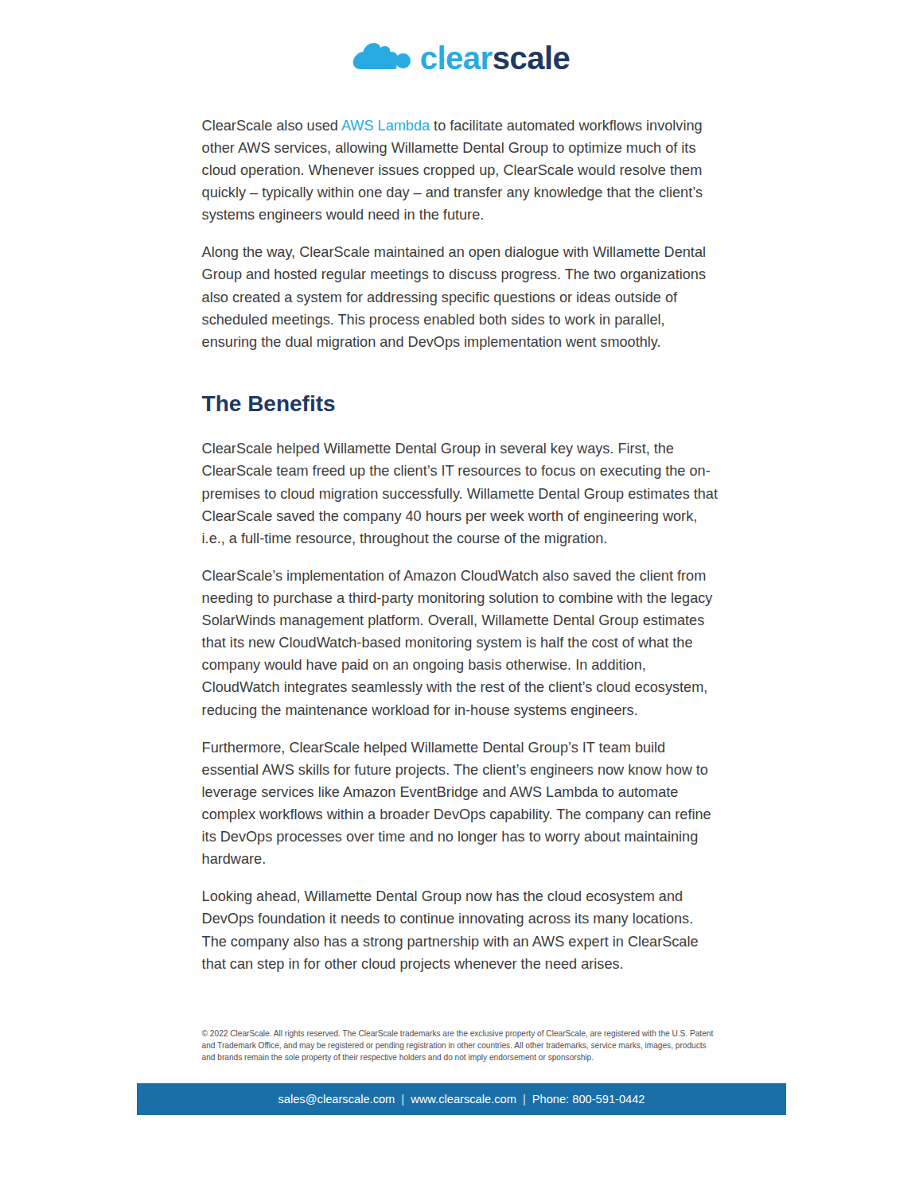clear scale
ClearScale also used AWS Lambda to facilitate automated workflows involving other AWS services, allowing Willamette Dental Group to optimize much of its cloud operation. Whenever issues cropped up, ClearScale would resolve them quickly – typically within one day – and transfer any knowledge that the client’s systems engineers would need in the future.
Along the way, ClearScale maintained an open dialogue with Willamette Dental Group and hosted regular meetings to discuss progress. The two organizations also created a system for addressing specific questions or ideas outside of scheduled meetings. This process enabled both sides to work in parallel, ensuring the dual migration and DevOps implementation went smoothly.
The Benefits
ClearScale helped Willamette Dental Group in several key ways. First, the ClearScale team freed up the client’s IT resources to focus on executing the on-premises to cloud migration successfully. Willamette Dental Group estimates that ClearScale saved the company 40 hours per week worth of engineering work, i.e., a full-time resource, throughout the course of the migration.
ClearScale’s implementation of Amazon CloudWatch also saved the client from needing to purchase a third-party monitoring solution to combine with the legacy SolarWinds management platform. Overall, Willamette Dental Group estimates that its new CloudWatch-based monitoring system is half the cost of what the company would have paid on an ongoing basis otherwise. In addition, CloudWatch integrates seamlessly with the rest of the client’s cloud ecosystem, reducing the maintenance workload for in-house systems engineers.
Furthermore, ClearScale helped Willamette Dental Group’s IT team build essential AWS skills for future projects. The client’s engineers now know how to leverage services like Amazon EventBridge and AWS Lambda to automate complex workflows within a broader DevOps capability. The company can refine its DevOps processes over time and no longer has to worry about maintaining hardware.
Looking ahead, Willamette Dental Group now has the cloud ecosystem and DevOps foundation it needs to continue innovating across its many locations. The company also has a strong partnership with an AWS expert in ClearScale that can step in for other cloud projects whenever the need arises.
© 2022 ClearScale. All rights reserved. The ClearScale trademarks are the exclusive property of ClearScale, are registered with the U.S. Patent and Trademark Office, and may be registered or pending registration in other countries. All other trademarks, service marks, images, products and brands remain the sole property of their respective holders and do not imply endorsement or sponsorship.
sales@clearscale.com|www.clearscale.com|Phone: 800-591-0442